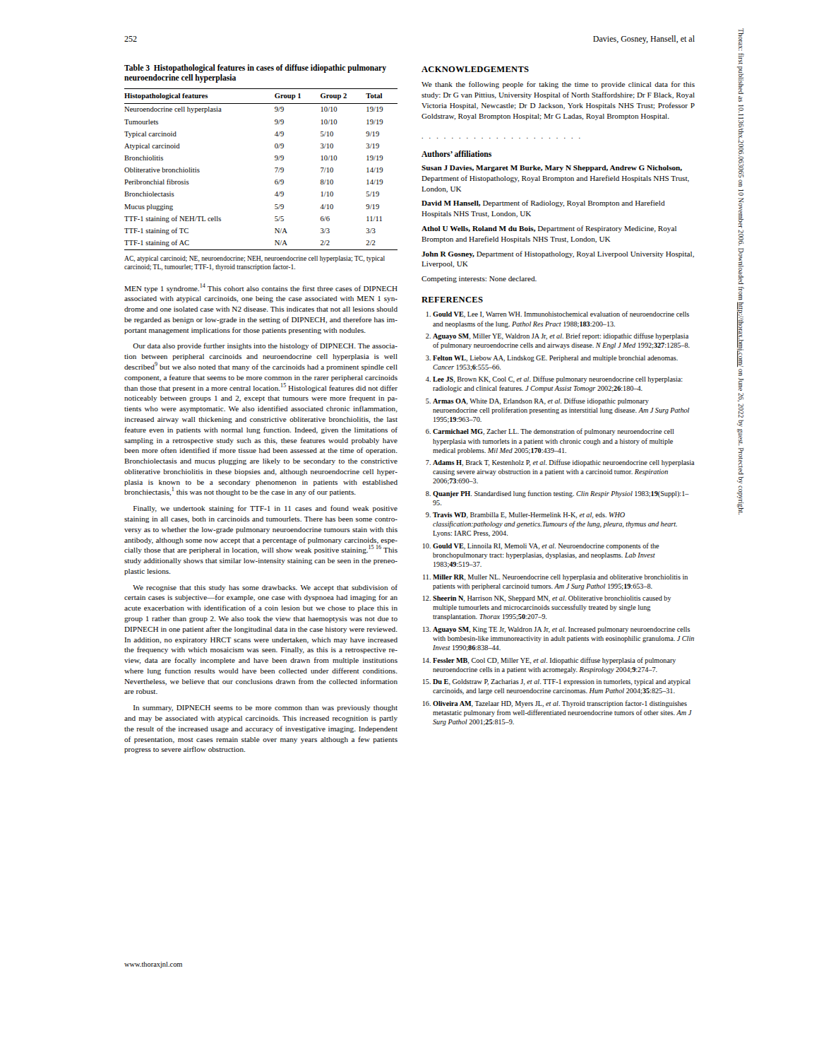252
Davies, Gosney, Hansell, et al
Table 3 Histopathological features in cases of diffuse idiopathic pulmonary neuroendocrine cell hyperplasia
| Histopathological features | Group 1 | Group 2 | Total |
| --- | --- | --- | --- |
| Neuroendocrine cell hyperplasia | 9/9 | 10/10 | 19/19 |
| Tumourlets | 9/9 | 10/10 | 19/19 |
| Typical carcinoid | 4/9 | 5/10 | 9/19 |
| Atypical carcinoid | 0/9 | 3/10 | 3/19 |
| Bronchiolitis | 9/9 | 10/10 | 19/19 |
| Obliterative bronchiolitis | 7/9 | 7/10 | 14/19 |
| Peribronchial fibrosis | 6/9 | 8/10 | 14/19 |
| Bronchiolectasis | 4/9 | 1/10 | 5/19 |
| Mucus plugging | 5/9 | 4/10 | 9/19 |
| TTF-1 staining of NEH/TL cells | 5/5 | 6/6 | 11/11 |
| TTF-1 staining of TC | N/A | 3/3 | 3/3 |
| TTF-1 staining of AC | N/A | 2/2 | 2/2 |
AC, atypical carcinoid; NE, neuroendocrine; NEH, neuroendocrine cell hyperplasia; TC, typical carcinoid; TL, tumourlet; TTF-1, thyroid transcription factor-1.
MEN type 1 syndrome.14 This cohort also contains the first three cases of DIPNECH associated with atypical carcinoids, one being the case associated with MEN 1 syndrome and one isolated case with N2 disease. This indicates that not all lesions should be regarded as benign or low-grade in the setting of DIPNECH, and therefore has important management implications for those patients presenting with nodules.
Our data also provide further insights into the histology of DIPNECH. The association between peripheral carcinoids and neuroendocrine cell hyperplasia is well described9 but we also noted that many of the carcinoids had a prominent spindle cell component, a feature that seems to be more common in the rarer peripheral carcinoids than those that present in a more central location.15 Histological features did not differ noticeably between groups 1 and 2, except that tumours were more frequent in patients who were asymptomatic. We also identified associated chronic inflammation, increased airway wall thickening and constrictive obliterative bronchiolitis, the last feature even in patients with normal lung function. Indeed, given the limitations of sampling in a retrospective study such as this, these features would probably have been more often identified if more tissue had been assessed at the time of operation. Bronchiolectasis and mucus plugging are likely to be secondary to the constrictive obliterative bronchiolitis in these biopsies and, although neuroendocrine cell hyperplasia is known to be a secondary phenomenon in patients with established bronchiectasis,1 this was not thought to be the case in any of our patients.
Finally, we undertook staining for TTF-1 in 11 cases and found weak positive staining in all cases, both in carcinoids and tumourlets. There has been some controversy as to whether the low-grade pulmonary neuroendocrine tumours stain with this antibody, although some now accept that a percentage of pulmonary carcinoids, especially those that are peripheral in location, will show weak positive staining.15 16 This study additionally shows that similar low-intensity staining can be seen in the preneoplastic lesions.
We recognise that this study has some drawbacks. We accept that subdivision of certain cases is subjective—for example, one case with dyspnoea had imaging for an acute exacerbation with identification of a coin lesion but we chose to place this in group 1 rather than group 2. We also took the view that haemoptysis was not due to DIPNECH in one patient after the longitudinal data in the case history were reviewed. In addition, no expiratory HRCT scans were undertaken, which may have increased the frequency with which mosaicism was seen. Finally, as this is a retrospective review, data are focally incomplete and have been drawn from multiple institutions where lung function results would have been collected under different conditions. Nevertheless, we believe that our conclusions drawn from the collected information are robust.
In summary, DIPNECH seems to be more common than was previously thought and may be associated with atypical carcinoids. This increased recognition is partly the result of the increased usage and accuracy of investigative imaging. Independent of presentation, most cases remain stable over many years although a few patients progress to severe airflow obstruction.
Acknowledgements
We thank the following people for taking the time to provide clinical data for this study: Dr G van Pittius, University Hospital of North Staffordshire; Dr F Black, Royal Victoria Hospital, Newcastle; Dr D Jackson, York Hospitals NHS Trust; Professor P Goldstraw, Royal Brompton Hospital; Mr G Ladas, Royal Brompton Hospital.
. . . . . . . . . . . . . . . . . . . . . .
Authors’ affiliations
Susan J Davies, Margaret M Burke, Mary N Sheppard, Andrew G Nicholson, Department of Histopathology, Royal Brompton and Harefield Hospitals NHS Trust, London, UK
David M Hansell, Department of Radiology, Royal Brompton and Harefield Hospitals NHS Trust, London, UK
Athol U Wells, Roland M du Bois, Department of Respiratory Medicine, Royal Brompton and Harefield Hospitals NHS Trust, London, UK
John R Gosney, Department of Histopathology, Royal Liverpool University Hospital, Liverpool, UK
Competing interests: None declared.
References
Gould VE, Lee I, Warren WH. Immunohistochemical evaluation of neuroendocrine cells and neoplasms of the lung. Pathol Res Pract 1988;183:200–13.
Aguayo SM, Miller YE, Waldron JA Jr, et al. Brief report: idiopathic diffuse hyperplasia of pulmonary neuroendocrine cells and airways disease. N Engl J Med 1992;327:1285–8.
Felton WL, Liebow AA, Lindskog GE. Peripheral and multiple bronchial adenomas. Cancer 1953;6:555–66.
Lee JS, Brown KK, Cool C, et al. Diffuse pulmonary neuroendocrine cell hyperplasia: radiologic and clinical features. J Comput Assist Tomogr 2002;26:180–4.
Armas OA, White DA, Erlandson RA, et al. Diffuse idiopathic pulmonary neuroendocrine cell proliferation presenting as interstitial lung disease. Am J Surg Pathol 1995;19:963–70.
Carmichael MG, Zacher LL. The demonstration of pulmonary neuroendocrine cell hyperplasia with tumorlets in a patient with chronic cough and a history of multiple medical problems. Mil Med 2005;170:439–41.
Adams H, Brack T, Kestenholz P, et al. Diffuse idiopathic neuroendocrine cell hyperplasia causing severe airway obstruction in a patient with a carcinoid tumor. Respiration 2006;73:690–3.
Quanjer PH. Standardised lung function testing. Clin Respir Physiol 1983;19(Suppl):1–95.
Travis WD, Brambilla E, Muller-Hermelink H-K, et al, eds. WHO classification:pathology and genetics.Tumours of the lung, pleura, thymus and heart. Lyons: IARC Press, 2004.
Gould VE, Linnoila RI, Memoli VA, et al. Neuroendocrine components of the bronchopulmonary tract: hyperplasias, dysplasias, and neoplasms. Lab Invest 1983;49:519–37.
Miller RR, Muller NL. Neuroendocrine cell hyperplasia and obliterative bronchiolitis in patients with peripheral carcinoid tumors. Am J Surg Pathol 1995;19:653–8.
Sheerin N, Harrison NK, Sheppard MN, et al. Obliterative bronchiolitis caused by multiple tumourlets and microcarcinoids successfully treated by single lung transplantation. Thorax 1995;50:207–9.
Aguayo SM, King TE Jr, Waldron JA Jr, et al. Increased pulmonary neuroendocrine cells with bombesin-like immunoreactivity in adult patients with eosinophilic granuloma. J Clin Invest 1990;86:838–44.
Fessler MB, Cool CD, Miller YE, et al. Idiopathic diffuse hyperplasia of pulmonary neuroendocrine cells in a patient with acromegaly. Respirology 2004;9:274–7.
Du E, Goldstraw P, Zacharias J, et al. TTF-1 expression in tumorlets, typical and atypical carcinoids, and large cell neuroendocrine carcinomas. Hum Pathol 2004;35:825–31.
Oliveira AM, Tazelaar HD, Myers JL, et al. Thyroid transcription factor-1 distinguishes metastatic pulmonary from well-differentiated neuroendocrine tumors of other sites. Am J Surg Pathol 2001;25:815–9.
www.thoraxjnl.com
Thorax: first published as 10.1136/thx.2006.063065 on 10 November 2006. Downloaded from http://thorax.bmj.com/ on June 26, 2022 by guest. Protected by copyright.